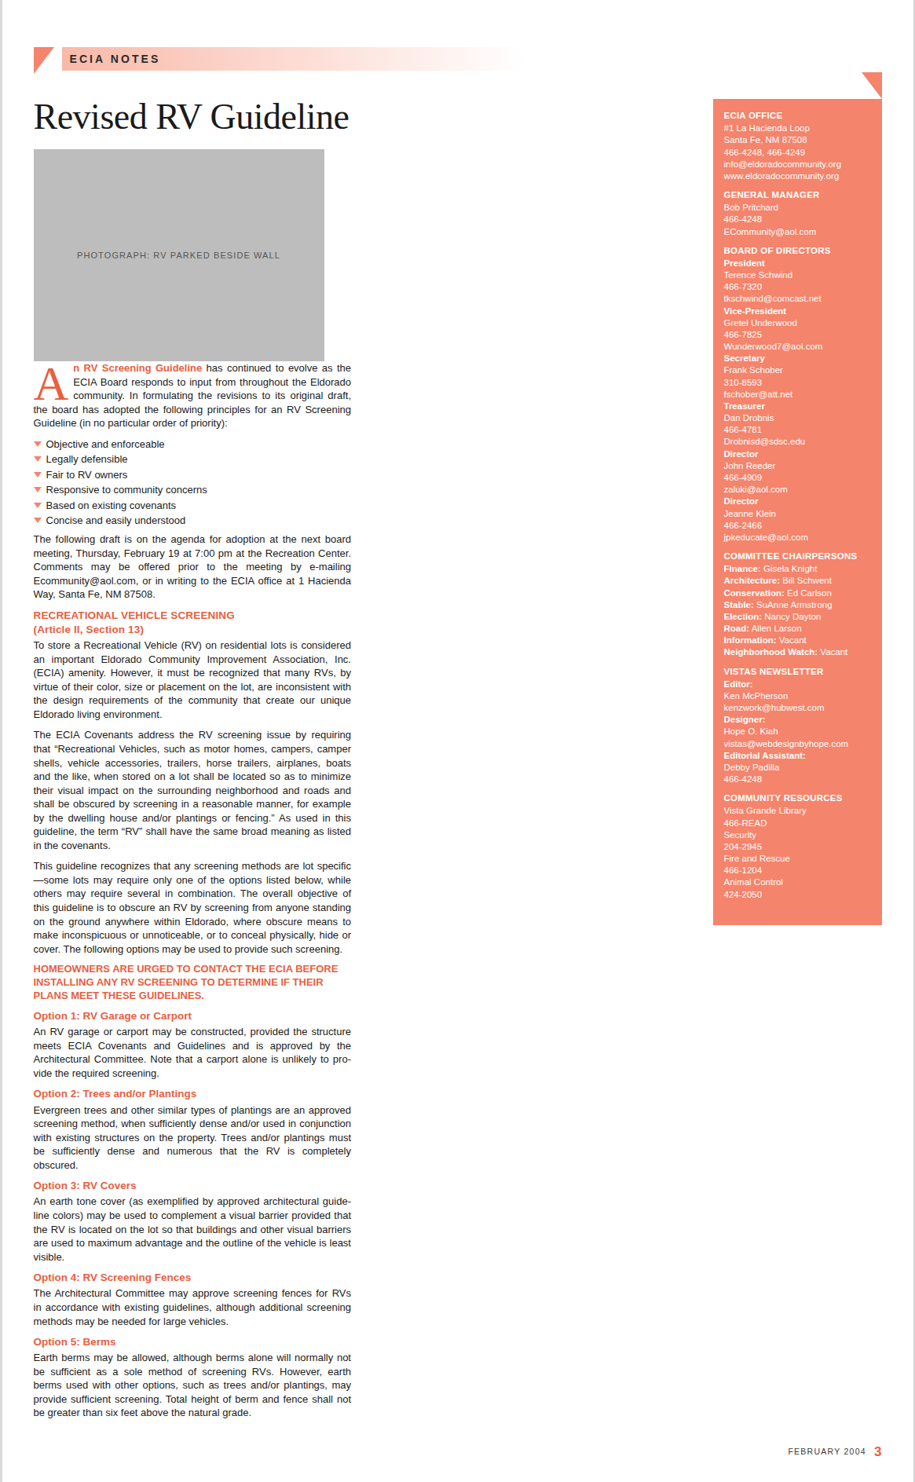ECIA NOTES
Revised RV Guideline
Photograph: RV parked beside wall
An RV Screening Guideline has continued to evolve as the ECIA Board responds to input from throughout the Eldorado community. In formulating the revisions to its original draft, the board has adopted the following principles for an RV Screening Guideline (in no particular order of priority):
Objective and enforceable
Legally defensible
Fair to RV owners
Responsive to community concerns
Based on existing covenants
Concise and easily understood
The following draft is on the agenda for adoption at the next board meeting, Thursday, February 19 at 7:00 pm at the Recreation Center. Comments may be offered prior to the meeting by e-mailing Ecommunity@aol.com, or in writing to the ECIA office at 1 Hacienda Way, Santa Fe, NM 87508.
Recreational Vehicle Screening(Article II, Section 13)
To store a Recreational Vehicle (RV) on residential lots is considered an important Eldorado Community Improvement Association, Inc. (ECIA) amenity. However, it must be recognized that many RVs, by virtue of their color, size or placement on the lot, are inconsistent with the design requirements of the community that create our unique Eldorado living environment.
The ECIA Covenants address the RV screening issue by requiring that “Recreational Vehicles, such as motor homes, campers, camper shells, vehicle accessories, trailers, horse trailers, airplanes, boats and the like, when stored on a lot shall be located so as to minimize their visual impact on the surrounding neighborhood and roads and shall be obscured by screening in a reasonable manner, for example by the dwelling house and/or plantings or fencing.” As used in this guideline, the term “RV” shall have the same broad meaning as listed in the covenants.
This guideline recognizes that any screening methods are lot specific—some lots may require only one of the options listed below, while others may require several in combination. The overall objective of this guideline is to obscure an RV by screening from anyone standing on the ground anywhere within Eldorado, where obscure means to make inconspicuous or unnoticeable, or to conceal physically, hide or cover. The following options may be used to provide such screening.
Homeowners are urged to contact the ECIA before installing any RV screening to determine if their plans meet these guidelines.
Option 1: RV Garage or Carport
An RV garage or carport may be constructed, provided the structure meets ECIA Covenants and Guidelines and is approved by the Architectural Committee. Note that a carport alone is unlikely to provide the required screening.
Option 2: Trees and/or Plantings
Evergreen trees and other similar types of plantings are an approved screening method, when sufficiently dense and/or used in conjunction with existing structures on the property. Trees and/or plantings must be sufficiently dense and numerous that the RV is completely obscured.
Option 3: RV Covers
An earth tone cover (as exemplified by approved architectural guideline colors) may be used to complement a visual barrier provided that the RV is located on the lot so that buildings and other visual barriers are used to maximum advantage and the outline of the vehicle is least visible.
Option 4: RV Screening Fences
The Architectural Committee may approve screening fences for RVs in accordance with existing guidelines, although additional screening methods may be needed for large vehicles.
Option 5: Berms
Earth berms may be allowed, although berms alone will normally not be sufficient as a sole method of screening RVs. However, earth berms used with other options, such as trees and/or plantings, may provide sufficient screening. Total height of berm and fence shall not be greater than six feet above the natural grade.
ECIA Office
#1 La Hacienda Loop
Santa Fe, NM 87508
466-4248, 466-4249
info@eldoradocommunity.org
www.eldoradocommunity.org
General Manager
Bob Pritchard
466-4248
ECommunity@aol.com
Board of Directors
President
Terence Schwind
466-7320
tkschwind@comcast.net
Vice-President
Gretel Underwood
466-7825
Wunderwood7@aol.com
Secretary
Frank Schober
310-8593
fschober@att.net
Treasurer
Dan Drobnis
466-4781
Drobnisd@sdsc.edu
Director
John Reeder
466-4909
zaluki@aol.com
Director
Jeanne Klein
466-2466
jpkeducate@aol.com
Committee Chairpersons
Finance: Gisela Knight
Architecture: Bill Schwent
Conservation: Ed Carlson
Stable: SuAnne Armstrong
Election: Nancy Dayton
Road: Allen Larson
Information: Vacant
Neighborhood Watch: Vacant
Vistas Newsletter
Editor:
Ken McPherson
kenzwork@hubwest.com
Designer:
Hope O. Kiah
vistas@webdesignbyhope.com
Editorial Assistant:
Debby Padilla
466-4248
Community Resources
Vista Grande Library
466-READ
Security
204-2945
Fire and Rescue
466-1204
Animal Control
424-2050
FEBRUARY 2004 3